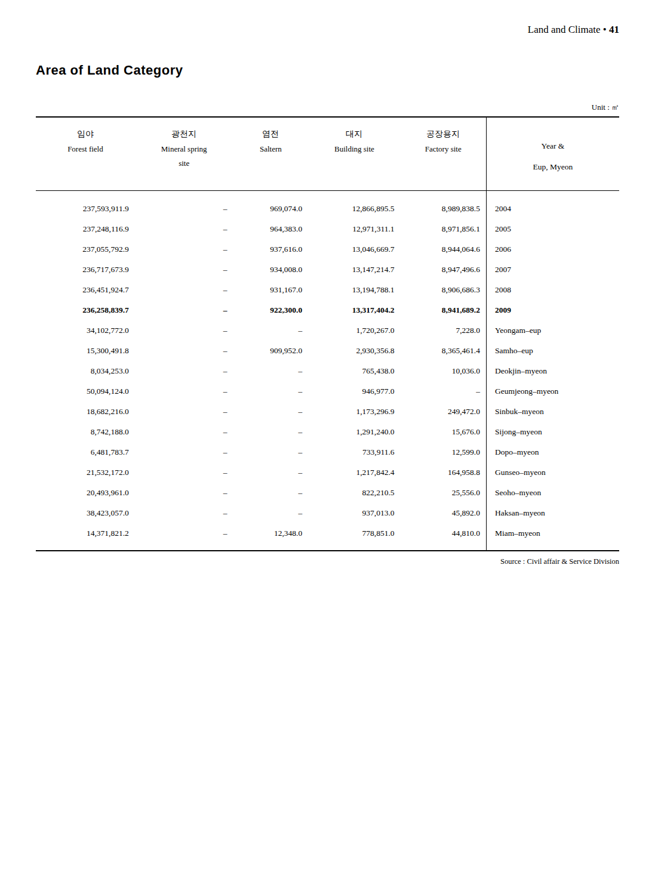Land and Climate • 41
Area of Land Category
Unit : ㎡
| 임야 Forest field | 광천지 Mineral spring site | 염전 Saltern | 대지 Building site | 공장용지 Factory site | Year & Eup, Myeon |
| --- | --- | --- | --- | --- | --- |
| 237,593,911.9 | – | 969,074.0 | 12,866,895.5 | 8,989,838.5 | 2004 |
| 237,248,116.9 | – | 964,383.0 | 12,971,311.1 | 8,971,856.1 | 2005 |
| 237,055,792.9 | – | 937,616.0 | 13,046,669.7 | 8,944,064.6 | 2006 |
| 236,717,673.9 | – | 934,008.0 | 13,147,214.7 | 8,947,496.6 | 2007 |
| 236,451,924.7 | – | 931,167.0 | 13,194,788.1 | 8,906,686.3 | 2008 |
| 236,258,839.7 | – | 922,300.0 | 13,317,404.2 | 8,941,689.2 | 2009 |
| 34,102,772.0 | – | – | 1,720,267.0 | 7,228.0 | Yeongam–eup |
| 15,300,491.8 | – | 909,952.0 | 2,930,356.8 | 8,365,461.4 | Samho–eup |
| 8,034,253.0 | – | – | 765,438.0 | 10,036.0 | Deokjin–myeon |
| 50,094,124.0 | – | – | 946,977.0 | – | Geumjeong–myeon |
| 18,682,216.0 | – | – | 1,173,296.9 | 249,472.0 | Sinbuk–myeon |
| 8,742,188.0 | – | – | 1,291,240.0 | 15,676.0 | Sijong–myeon |
| 6,481,783.7 | – | – | 733,911.6 | 12,599.0 | Dopo–myeon |
| 21,532,172.0 | – | – | 1,217,842.4 | 164,958.8 | Gunseo–myeon |
| 20,493,961.0 | – | – | 822,210.5 | 25,556.0 | Seoho–myeon |
| 38,423,057.0 | – | – | 937,013.0 | 45,892.0 | Haksan–myeon |
| 14,371,821.2 | – | 12,348.0 | 778,851.0 | 44,810.0 | Miam–myeon |
Source : Civil affair & Service Division